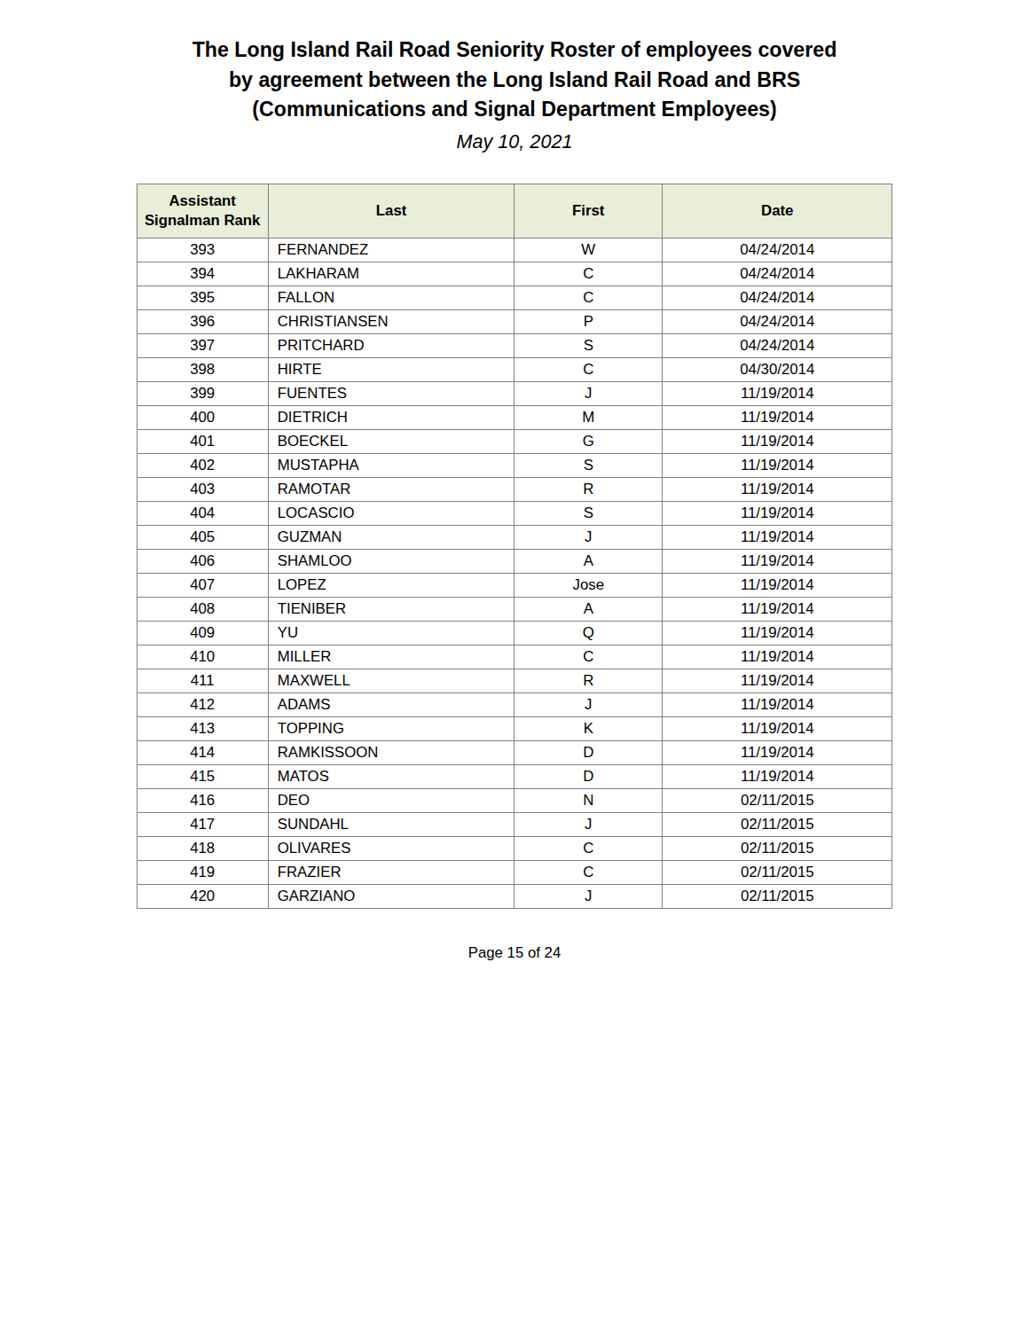The Long Island Rail Road Seniority Roster of employees covered by agreement between the Long Island Rail Road and BRS (Communications and Signal Department Employees)
May 10, 2021
| Assistant Signalman Rank | Last | First | Date |
| --- | --- | --- | --- |
| 393 | FERNANDEZ | W | 04/24/2014 |
| 394 | LAKHARAM | C | 04/24/2014 |
| 395 | FALLON | C | 04/24/2014 |
| 396 | CHRISTIANSEN | P | 04/24/2014 |
| 397 | PRITCHARD | S | 04/24/2014 |
| 398 | HIRTE | C | 04/30/2014 |
| 399 | FUENTES | J | 11/19/2014 |
| 400 | DIETRICH | M | 11/19/2014 |
| 401 | BOECKEL | G | 11/19/2014 |
| 402 | MUSTAPHA | S | 11/19/2014 |
| 403 | RAMOTAR | R | 11/19/2014 |
| 404 | LOCASCIO | S | 11/19/2014 |
| 405 | GUZMAN | J | 11/19/2014 |
| 406 | SHAMLOO | A | 11/19/2014 |
| 407 | LOPEZ | Jose | 11/19/2014 |
| 408 | TIENIBER | A | 11/19/2014 |
| 409 | YU | Q | 11/19/2014 |
| 410 | MILLER | C | 11/19/2014 |
| 411 | MAXWELL | R | 11/19/2014 |
| 412 | ADAMS | J | 11/19/2014 |
| 413 | TOPPING | K | 11/19/2014 |
| 414 | RAMKISSOON | D | 11/19/2014 |
| 415 | MATOS | D | 11/19/2014 |
| 416 | DEO | N | 02/11/2015 |
| 417 | SUNDAHL | J | 02/11/2015 |
| 418 | OLIVARES | C | 02/11/2015 |
| 419 | FRAZIER | C | 02/11/2015 |
| 420 | GARZIANO | J | 02/11/2015 |
Page 15 of 24